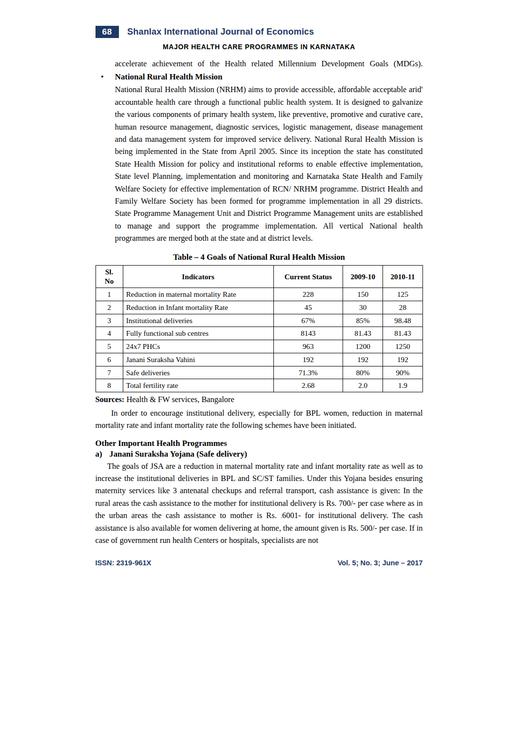68
Shanlax International Journal of Economics
MAJOR HEALTH CARE PROGRAMMES IN KARNATAKA
accelerate achievement of the Health related Millennium Development Goals (MDGs).
•
National Rural Health Mission
National Rural Health Mission (NRHM) aims to provide accessible, affordable acceptable arid' accountable health care through a functional public health system. It is designed to galvanize the various components of primary health system, like preventive, promotive and curative care, human resource management, diagnostic services, logistic management, disease management and data management system for improved service delivery. National Rural Health Mission is being implemented in the State from April 2005. Since its inception the state has constituted State Health Mission for policy and institutional reforms to enable effective implementation, State level Planning, implementation and monitoring and Karnataka State Health and Family Welfare Society for effective implementation of RCN/ NRHM programme. District Health and Family Welfare Society has been formed for programme implementation in all 29 districts. State Programme Management Unit and District Programme Management units are established to manage and support the programme implementation. All vertical National health programmes are merged both at the state and at district levels.
Table – 4 Goals of National Rural Health Mission
| Sl. No | Indicators | Current Status | 2009-10 | 2010-11 |
| --- | --- | --- | --- | --- |
| 1 | Reduction in maternal mortality Rate | 228 | 150 | 125 |
| 2 | Reduction in Infant mortality Rate | 45 | 30 | 28 |
| 3 | Institutional deliveries | 67% | 85% | 98.48 |
| 4 | Fully functional sub centres | 8143 | 81.43 | 81.43 |
| 5 | 24x7 PHCs | 963 | 1200 | 1250 |
| 6 | Janani Suraksha Vahini | 192 | 192 | 192 |
| 7 | Safe deliveries | 71.3% | 80% | 90% |
| 8 | Total fertility rate | 2.68 | 2.0 | 1.9 |
Sources: Health & FW services, Bangalore
In order to encourage institutional delivery, especially for BPL women, reduction in maternal mortality rate and infant mortality rate the following schemes have been initiated.
Other Important Health Programmes
a) Janani Suraksha Yojana (Safe delivery)
The goals of JSA are a reduction in maternal mortality rate and infant mortality rate as well as to increase the institutional deliveries in BPL and SC/ST families. Under this Yojana besides ensuring maternity services like 3 antenatal checkups and referral transport, cash assistance is given: In the rural areas the cash assistance to the mother for institutional delivery is Rs. 700/- per case where as in the urban areas the cash assistance to mother is Rs. . 6001- for institutional delivery. The cash assistance is also available for women delivering at home, the amount given is Rs. 500/- per case. If in case of government run health Centers or hospitals, specialists are not
ISSN: 2319-961X
Vol. 5; No. 3; June – 2017